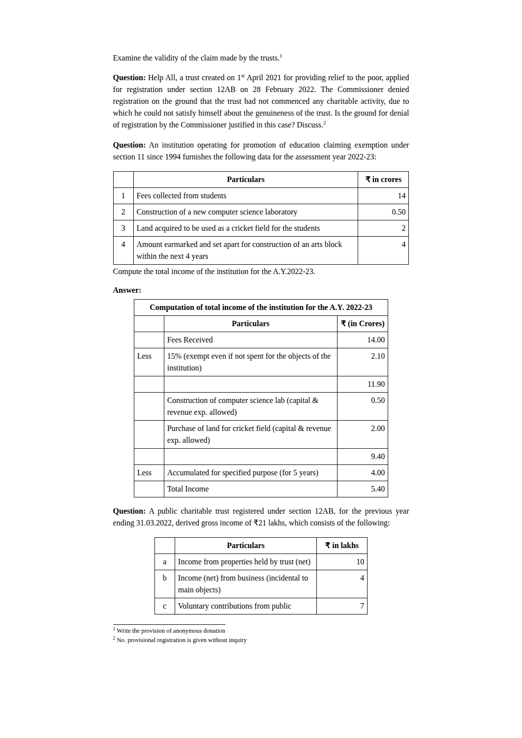Examine the validity of the claim made by the trusts.1
Question: Help All, a trust created on 1st April 2021 for providing relief to the poor, applied for registration under section 12AB on 28 February 2022. The Commissioner denied registration on the ground that the trust had not commenced any charitable activity, due to which he could not satisfy himself about the genuineness of the trust. Is the ground for denial of registration by the Commissioner justified in this case? Discuss.2
Question: An institution operating for promotion of education claiming exemption under section 11 since 1994 furnishes the following data for the assessment year 2022-23:
| | Particulars | ₹ in crores |
| --- | --- | --- |
| 1 | Fees collected from students | 14 |
| 2 | Construction of a new computer science laboratory | 0.50 |
| 3 | Land acquired to be used as a cricket field for the students | 2 |
| 4 | Amount earmarked and set apart for construction of an arts block within the next 4 years | 4 |
Compute the total income of the institution for the A.Y.2022-23.
Answer:
| Computation of total income of the institution for the A.Y. 2022-23 |
| --- |
| | Particulars | ₹ (in Crores) |
| | Fees Received | 14.00 |
| Less | 15% (exempt even if not spent for the objects of the institution) | 2.10 |
| | | 11.90 |
| | Construction of computer science lab (capital & revenue exp. allowed) | 0.50 |
| | Purchase of land for cricket field (capital & revenue exp. allowed) | 2.00 |
| | | 9.40 |
| Less | Accumulated for specified purpose (for 5 years) | 4.00 |
| | Total Income | 5.40 |
Question: A public charitable trust registered under section 12AB, for the previous year ending 31.03.2022, derived gross income of ₹21 lakhs, which consists of the following:
| | Particulars | ₹ in lakhs |
| --- | --- | --- |
| a | Income from properties held by trust (net) | 10 |
| b | Income (net) from business (incidental to main objects) | 4 |
| c | Voluntary contributions from public | 7 |
1 Write the provision of anonymous donation
2 No. provisional registration is given without inquiry